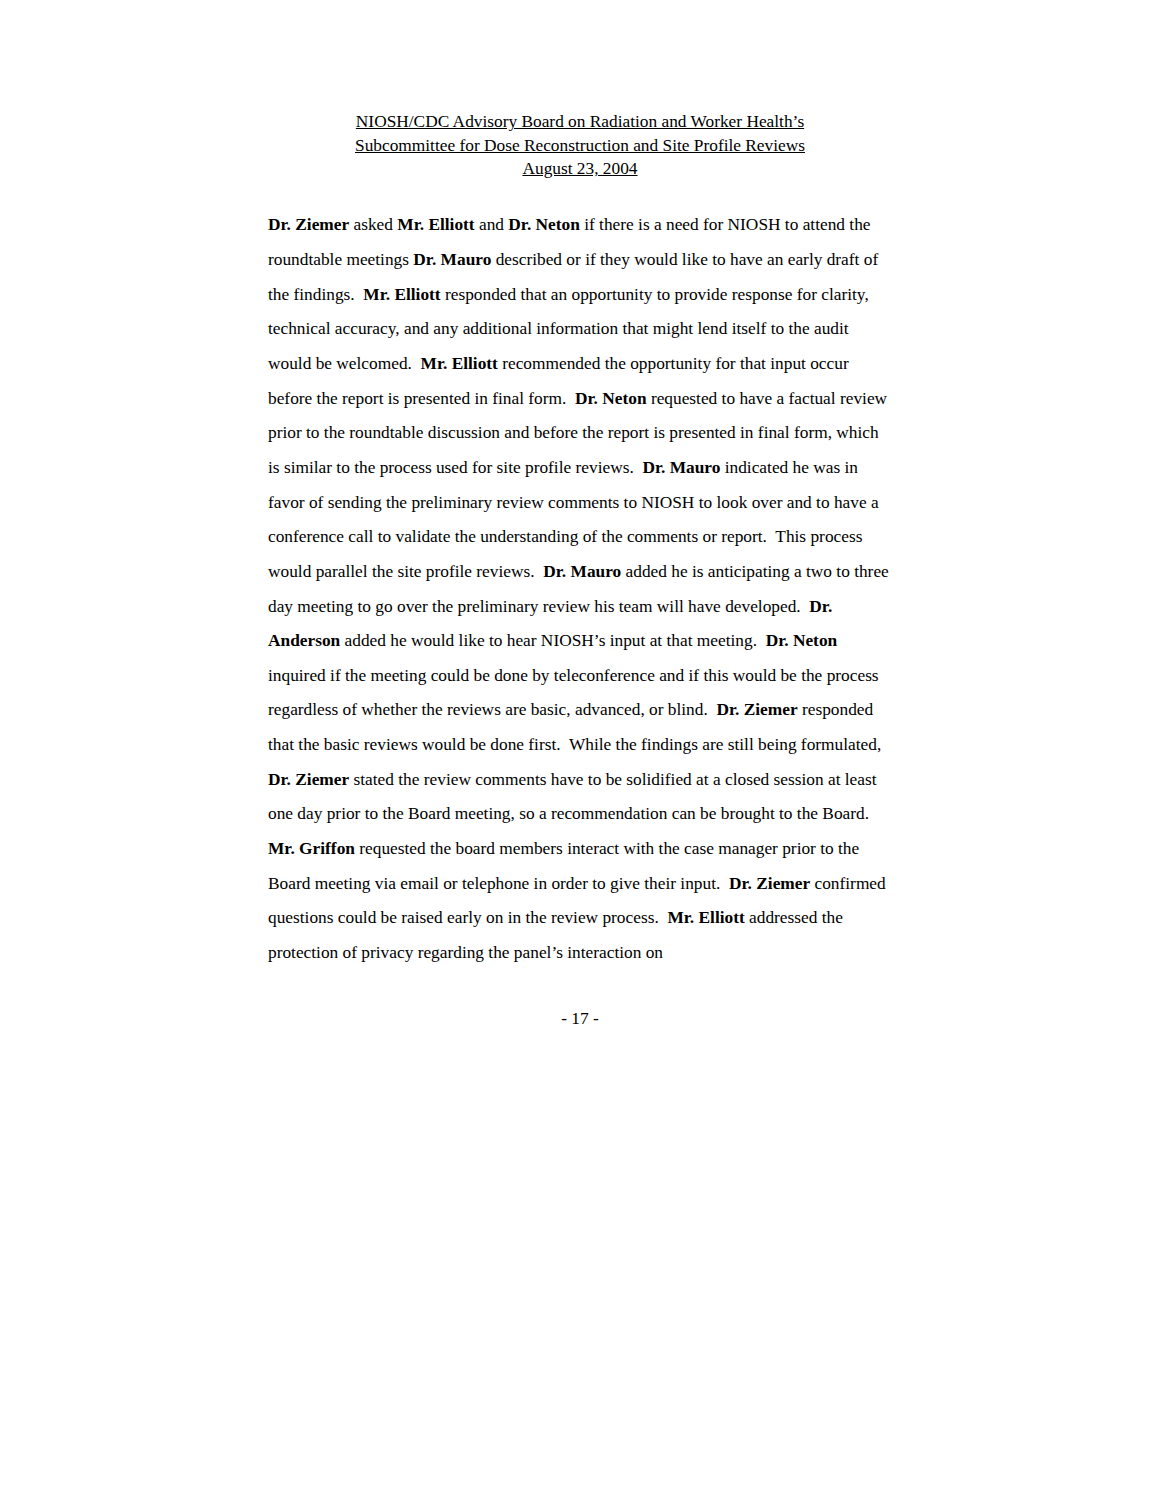NIOSH/CDC Advisory Board on Radiation and Worker Health’s
Subcommittee for Dose Reconstruction and Site Profile Reviews
August 23, 2004
Dr. Ziemer asked Mr. Elliott and Dr. Neton if there is a need for NIOSH to attend the roundtable meetings Dr. Mauro described or if they would like to have an early draft of the findings. Mr. Elliott responded that an opportunity to provide response for clarity, technical accuracy, and any additional information that might lend itself to the audit would be welcomed. Mr. Elliott recommended the opportunity for that input occur before the report is presented in final form. Dr. Neton requested to have a factual review prior to the roundtable discussion and before the report is presented in final form, which is similar to the process used for site profile reviews. Dr. Mauro indicated he was in favor of sending the preliminary review comments to NIOSH to look over and to have a conference call to validate the understanding of the comments or report. This process would parallel the site profile reviews. Dr. Mauro added he is anticipating a two to three day meeting to go over the preliminary review his team will have developed. Dr. Anderson added he would like to hear NIOSH’s input at that meeting. Dr. Neton inquired if the meeting could be done by teleconference and if this would be the process regardless of whether the reviews are basic, advanced, or blind. Dr. Ziemer responded that the basic reviews would be done first. While the findings are still being formulated, Dr. Ziemer stated the review comments have to be solidified at a closed session at least one day prior to the Board meeting, so a recommendation can be brought to the Board. Mr. Griffon requested the board members interact with the case manager prior to the Board meeting via email or telephone in order to give their input. Dr. Ziemer confirmed questions could be raised early on in the review process. Mr. Elliott addressed the protection of privacy regarding the panel’s interaction on
- 17 -